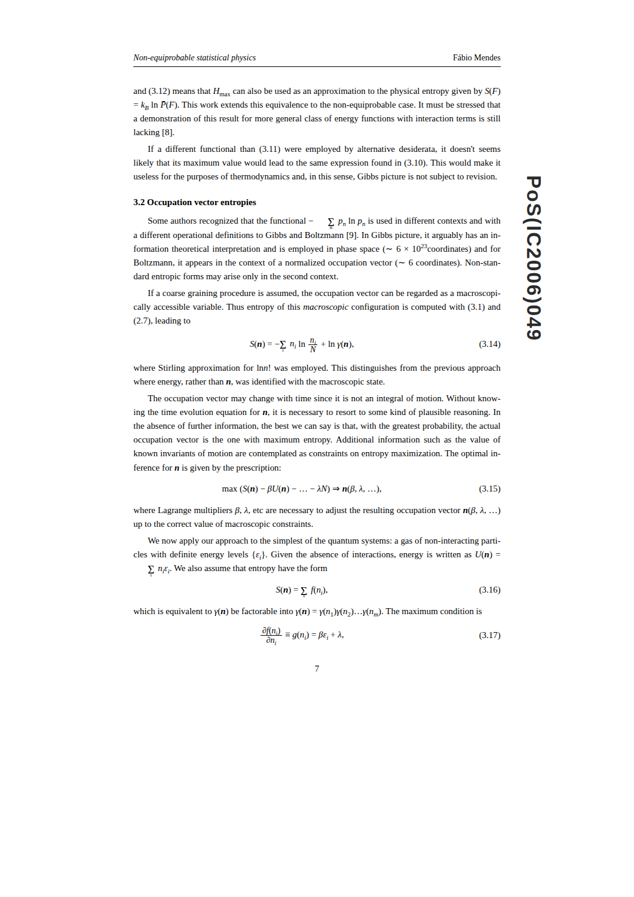Non-equiprobable statistical physics Fábio Mendes
PoS(IC2006)049
and (3.12) means that Hmax can also be used as an approximation to the physical entropy given by S(F) = kB ln P̄(F). This work extends this equivalence to the non-equiprobable case. It must be stressed that a demonstration of this result for more general class of energy functions with interaction terms is still lacking [8].
If a different functional than (3.11) were employed by alternative desiderata, it doesn't seems likely that its maximum value would lead to the same expression found in (3.10). This would make it useless for the purposes of thermodynamics and, in this sense, Gibbs picture is not subject to revision.
3.2 Occupation vector entropies
Some authors recognized that the functional −Σn pn ln pn is used in different contexts and with a different operational definitions to Gibbs and Boltzmann [9]. In Gibbs picture, it arguably has an information theoretical interpretation and is employed in phase space (∼ 6 × 1023coordinates) and for Boltzmann, it appears in the context of a normalized occupation vector (∼ 6 coordinates). Non-standard entropic forms may arise only in the second context.
If a coarse graining procedure is assumed, the occupation vector can be regarded as a macroscopically accessible variable. Thus entropy of this macroscopic configuration is computed with (3.1) and (2.7), leading to
S(n) = −Σi ni ln ni N + ln γ(n),
(3.14)
where Stirling approximation for lnn! was employed. This distinguishes from the previous approach where energy, rather than n, was identified with the macroscopic state.
The occupation vector may change with time since it is not an integral of motion. Without knowing the time evolution equation for n, it is necessary to resort to some kind of plausible reasoning. In the absence of further information, the best we can say is that, with the greatest probability, the actual occupation vector is the one with maximum entropy. Additional information such as the value of known invariants of motion are contemplated as constraints on entropy maximization. The optimal inference for n is given by the prescription:
max (S(n) − βU(n) − … − λN) ⇒ n(β, λ, …),
(3.15)
where Lagrange multipliers β, λ, etc are necessary to adjust the resulting occupation vector n(β, λ, …) up to the correct value of macroscopic constraints.
We now apply our approach to the simplest of the quantum systems: a gas of non-interacting particles with definite energy levels {εi}. Given the absence of interactions, energy is written as U(n) = Σi ni εi. We also assume that entropy have the form
S(n) = Σi f(ni),
(3.16)
which is equivalent to γ(n) be factorable into γ(n) = γ(n1)γ(n2)…γ(nm). The maximum condition is
∂f(ni)∂ni ≡ g(ni) = βεi + λ,
(3.17)
7